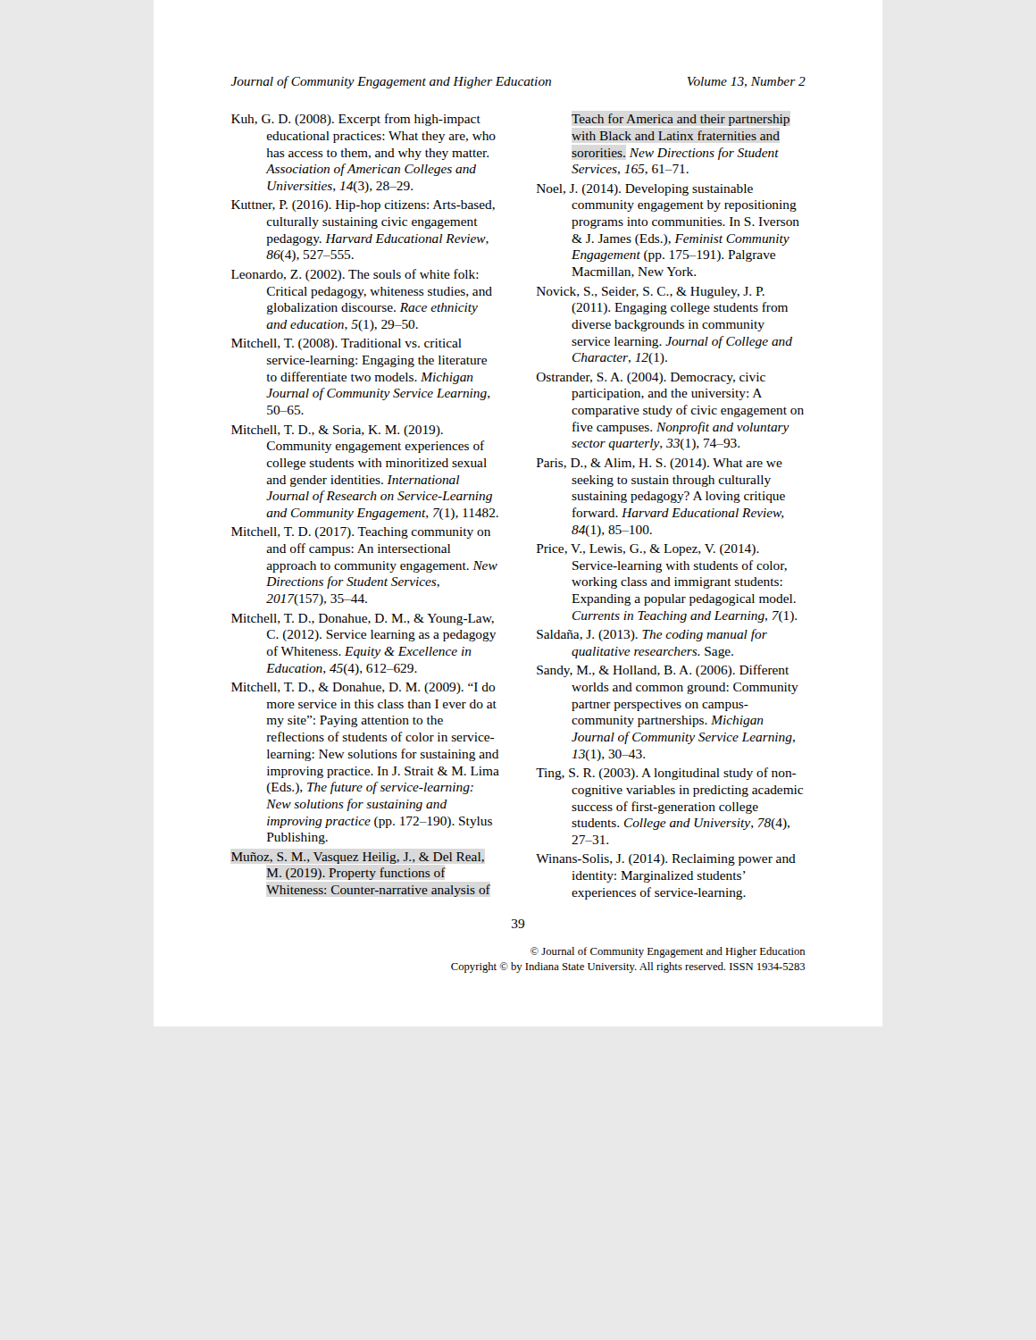Journal of Community Engagement and Higher Education Volume 13, Number 2
Kuh, G. D. (2008). Excerpt from high-impact educational practices: What they are, who has access to them, and why they matter. Association of American Colleges and Universities, 14(3), 28–29.
Kuttner, P. (2016). Hip-hop citizens: Arts-based, culturally sustaining civic engagement pedagogy. Harvard Educational Review, 86(4), 527–555.
Leonardo, Z. (2002). The souls of white folk: Critical pedagogy, whiteness studies, and globalization discourse. Race ethnicity and education, 5(1), 29–50.
Mitchell, T. (2008). Traditional vs. critical service-learning: Engaging the literature to differentiate two models. Michigan Journal of Community Service Learning, 50–65.
Mitchell, T. D., & Soria, K. M. (2019). Community engagement experiences of college students with minoritized sexual and gender identities. International Journal of Research on Service-Learning and Community Engagement, 7(1), 11482.
Mitchell, T. D. (2017). Teaching community on and off campus: An intersectional approach to community engagement. New Directions for Student Services, 2017(157), 35–44.
Mitchell, T. D., Donahue, D. M., & Young-Law, C. (2012). Service learning as a pedagogy of Whiteness. Equity & Excellence in Education, 45(4), 612–629.
Mitchell, T. D., & Donahue, D. M. (2009). “I do more service in this class than I ever do at my site”: Paying attention to the reflections of students of color in service-learning: New solutions for sustaining and improving practice. In J. Strait & M. Lima (Eds.), The future of service-learning: New solutions for sustaining and improving practice (pp. 172–190). Stylus Publishing.
Muñoz, S. M., Vasquez Heilig, J., & Del Real, M. (2019). Property functions of Whiteness: Counter-narrative analysis of Teach for America and their partnership with Black and Latinx fraternities and sororities. New Directions for Student Services, 165, 61–71.
Noel, J. (2014). Developing sustainable community engagement by repositioning programs into communities. In S. Iverson & J. James (Eds.), Feminist Community Engagement (pp. 175–191). Palgrave Macmillan, New York.
Novick, S., Seider, S. C., & Huguley, J. P. (2011). Engaging college students from diverse backgrounds in community service learning. Journal of College and Character, 12(1).
Ostrander, S. A. (2004). Democracy, civic participation, and the university: A comparative study of civic engagement on five campuses. Nonprofit and voluntary sector quarterly, 33(1), 74–93.
Paris, D., & Alim, H. S. (2014). What are we seeking to sustain through culturally sustaining pedagogy? A loving critique forward. Harvard Educational Review, 84(1), 85–100.
Price, V., Lewis, G., & Lopez, V. (2014). Service-learning with students of color, working class and immigrant students: Expanding a popular pedagogical model. Currents in Teaching and Learning, 7(1).
Saldaña, J. (2013). The coding manual for qualitative researchers. Sage.
Sandy, M., & Holland, B. A. (2006). Different worlds and common ground: Community partner perspectives on campus-community partnerships. Michigan Journal of Community Service Learning, 13(1), 30–43.
Ting, S. R. (2003). A longitudinal study of non-cognitive variables in predicting academic success of first-generation college students. College and University, 78(4), 27–31.
Winans-Solis, J. (2014). Reclaiming power and identity: Marginalized students’ experiences of service-learning.
39
© Journal of Community Engagement and Higher Education
Copyright © by Indiana State University. All rights reserved. ISSN 1934-5283